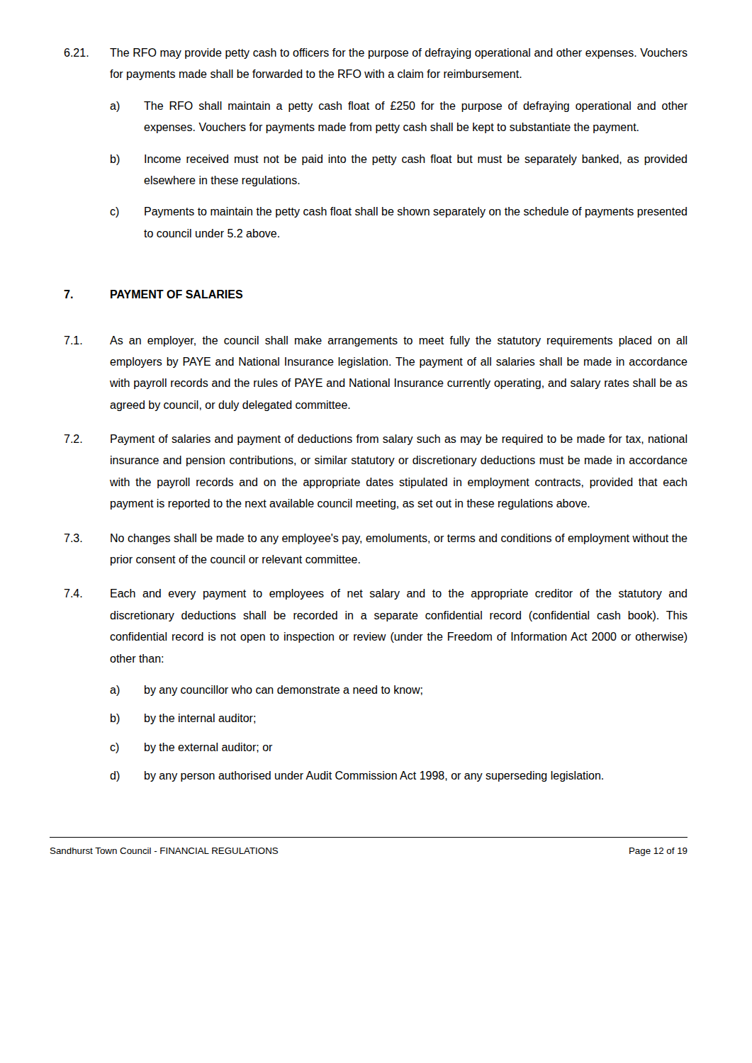6.21.
The RFO may provide petty cash to officers for the purpose of defraying operational and other expenses. Vouchers for payments made shall be forwarded to the RFO with a claim for reimbursement.
a) The RFO shall maintain a petty cash float of £250 for the purpose of defraying operational and other expenses. Vouchers for payments made from petty cash shall be kept to substantiate the payment.
b) Income received must not be paid into the petty cash float but must be separately banked, as provided elsewhere in these regulations.
c) Payments to maintain the petty cash float shall be shown separately on the schedule of payments presented to council under 5.2 above.
7. PAYMENT OF SALARIES
7.1.
As an employer, the council shall make arrangements to meet fully the statutory requirements placed on all employers by PAYE and National Insurance legislation. The payment of all salaries shall be made in accordance with payroll records and the rules of PAYE and National Insurance currently operating, and salary rates shall be as agreed by council, or duly delegated committee.
7.2.
Payment of salaries and payment of deductions from salary such as may be required to be made for tax, national insurance and pension contributions, or similar statutory or discretionary deductions must be made in accordance with the payroll records and on the appropriate dates stipulated in employment contracts, provided that each payment is reported to the next available council meeting, as set out in these regulations above.
7.3.
No changes shall be made to any employee's pay, emoluments, or terms and conditions of employment without the prior consent of the council or relevant committee.
7.4.
Each and every payment to employees of net salary and to the appropriate creditor of the statutory and discretionary deductions shall be recorded in a separate confidential record (confidential cash book). This confidential record is not open to inspection or review (under the Freedom of Information Act 2000 or otherwise) other than:
a) by any councillor who can demonstrate a need to know;
b) by the internal auditor;
c) by the external auditor; or
d) by any person authorised under Audit Commission Act 1998, or any superseding legislation.
Sandhurst Town Council - FINANCIAL REGULATIONS Page 12 of 19